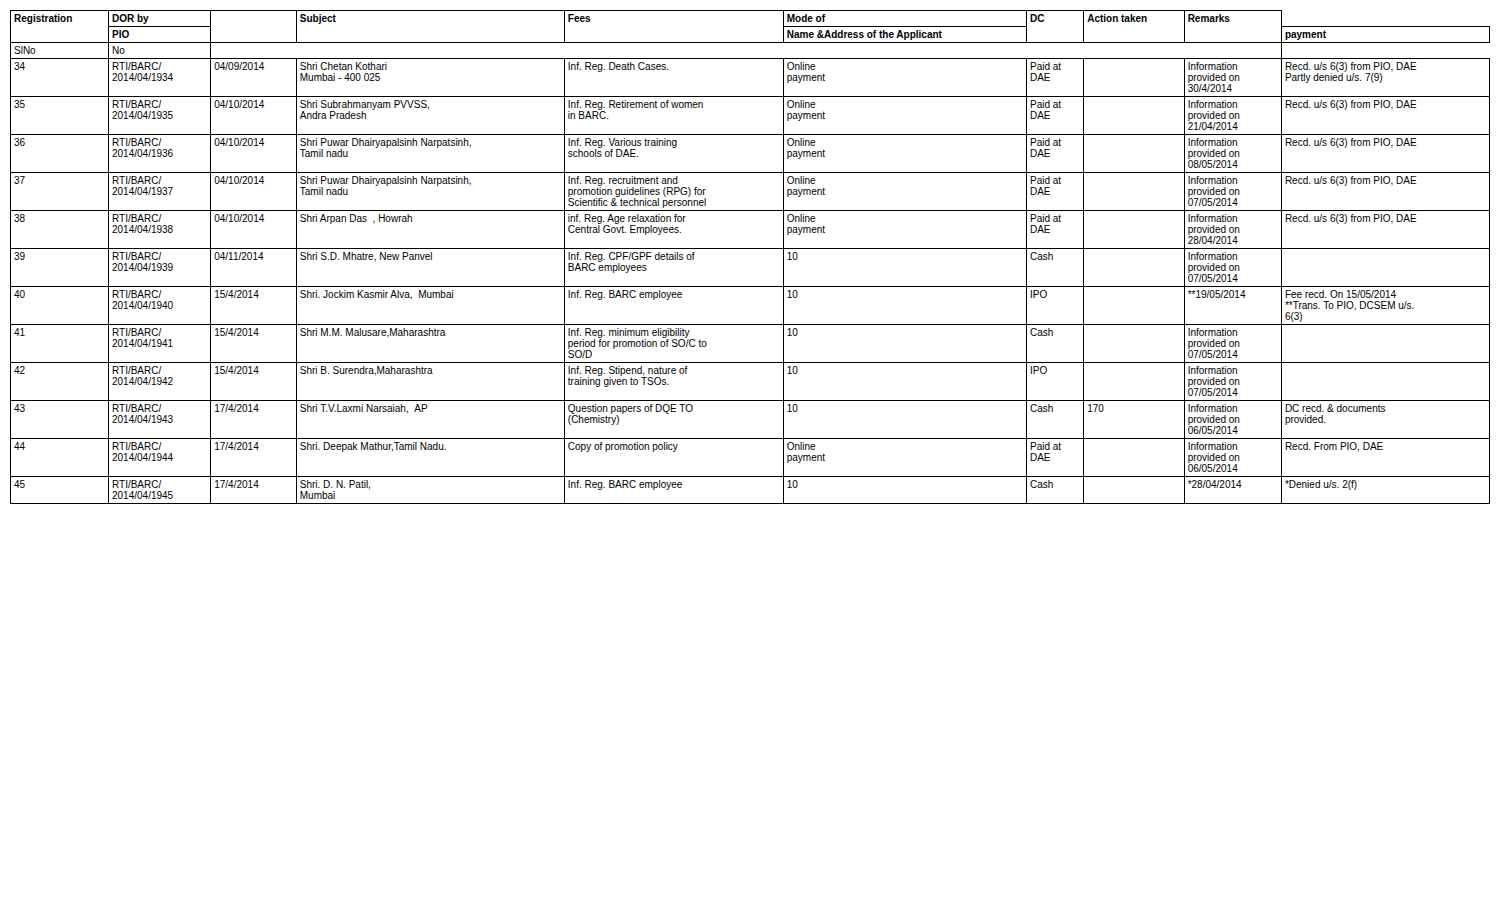| Registration | DOR by | | Subject | Fees | Mode of | DC | Action taken | Remarks |
| --- | --- | --- | --- | --- | --- | --- | --- | --- |
| PIO | Name &Address of the Applicant | payment |
| SlNo | No | |
| 34 | RTI/BARC/ 2014/04/1934 | 04/09/2014 | Shri Chetan Kothari Mumbai - 400 025 | Inf. Reg. Death Cases. | Online payment | Paid at DAE | | Information provided on 30/4/2014 | Recd. u/s 6(3) from PIO, DAE Partly denied u/s. 7(9) |
| 35 | RTI/BARC/ 2014/04/1935 | 04/10/2014 | Shri Subrahmanyam PVVSS, Andra Pradesh | Inf. Reg. Retirement of women in BARC. | Online payment | Paid at DAE | | Information provided on 21/04/2014 | Recd. u/s 6(3) from PIO, DAE |
| 36 | RTI/BARC/ 2014/04/1936 | 04/10/2014 | Shri Puwar Dhairyapalsinh Narpatsinh, Tamil nadu | Inf. Reg. Various training schools of DAE. | Online payment | Paid at DAE | | Information provided on 08/05/2014 | Recd. u/s 6(3) from PIO, DAE |
| 37 | RTI/BARC/ 2014/04/1937 | 04/10/2014 | Shri Puwar Dhairyapalsinh Narpatsinh, Tamil nadu | Inf. Reg. recruitment and promotion guidelines (RPG) for Scientific & technical personnel | Online payment | Paid at DAE | | Information provided on 07/05/2014 | Recd. u/s 6(3) from PIO, DAE |
| 38 | RTI/BARC/ 2014/04/1938 | 04/10/2014 | Shri Arpan Das , Howrah | inf. Reg. Age relaxation for Central Govt. Employees. | Online payment | Paid at DAE | | Information provided on 28/04/2014 | Recd. u/s 6(3) from PIO, DAE |
| 39 | RTI/BARC/ 2014/04/1939 | 04/11/2014 | Shri S.D. Mhatre, New Panvel | Inf. Reg. CPF/GPF details of BARC employees | 10 | Cash | | Information provided on 07/05/2014 | |
| 40 | RTI/BARC/ 2014/04/1940 | 15/4/2014 | Shri. Jockim Kasmir Alva, Mumbai | Inf. Reg. BARC employee | 10 | IPO | | **19/05/2014 | Fee recd. On 15/05/2014 **Trans. To PIO, DCSEM u/s. 6(3) |
| 41 | RTI/BARC/ 2014/04/1941 | 15/4/2014 | Shri M.M. Malusare,Maharashtra | Inf. Reg. minimum eligibility period for promotion of SO/C to SO/D | 10 | Cash | | Information provided on 07/05/2014 | |
| 42 | RTI/BARC/ 2014/04/1942 | 15/4/2014 | Shri B. Surendra,Maharashtra | Inf. Reg. Stipend, nature of training given to TSOs. | 10 | IPO | | Information provided on 07/05/2014 | |
| 43 | RTI/BARC/ 2014/04/1943 | 17/4/2014 | Shri T.V.Laxmi Narsaiah, AP | Question papers of DQE TO (Chemistry) | 10 | Cash | 170 | Information provided on 06/05/2014 | DC recd. & documents provided. |
| 44 | RTI/BARC/ 2014/04/1944 | 17/4/2014 | Shri. Deepak Mathur,Tamil Nadu. | Copy of promotion policy | Online payment | Paid at DAE | | Information provided on 06/05/2014 | Recd. From PIO, DAE |
| 45 | RTI/BARC/ 2014/04/1945 | 17/4/2014 | Shri. D. N. Patil, Mumbai | Inf. Reg. BARC employee | 10 | Cash | | *28/04/2014 | *Denied u/s. 2(f) |